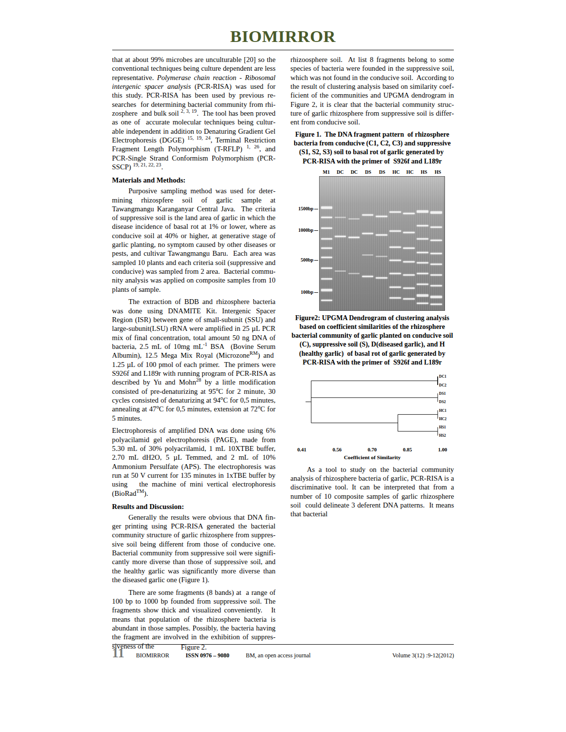BIOMIRROR
that at about 99% microbes are unculturable [20] so the conventional techniques being culture dependent are less representative. Polymerase chain reaction - Ribosomal intergenic spacer analysis (PCR-RISA) was used for this study. PCR-RISA has been used by previous researches for determining bacterial community from rhizosphere and bulk soil 2, 3, 19. The tool has been proved as one of accurate molecular techniques being culturable independent in addition to Denaturing Gradient Gel Electrophoresis (DGGE) 15, 19, 24, Terminal Restriction Fragment Length Polymorphism (T-RFLP) 1, 26, and PCR-Single Strand Conformism Polymorphism (PCR-SSCP) 19, 21, 22, 23.
Materials and Methods:
Purposive sampling method was used for determining rhizospfere soil of garlic sample at Tawangmangu Karanganyar Central Java. The criteria of suppressive soil is the land area of garlic in which the disease incidence of basal rot at 1% or lower, where as conducive soil at 40% or higher, at generative stage of garlic planting, no symptom caused by other diseases or pests, and cultivar Tawangmangu Baru. Each area was sampled 10 plants and each criteria soil (suppressive and conducive) was sampled from 2 area. Bacterial community analysis was applied on composite samples from 10 plants of sample.
The extraction of BDB and rhizosphere bacteria was done using DNAMITE Kit. Intergenic Spacer Region (ISR) between gene of small-subunit (SSU) and large-subunit(LSU) rRNA were amplified in 25 µL PCR mix of final concentration, total amount 50 ng DNA of bacteria, 2.5 mL of 10mg mL-1 BSA (Bovine Serum Albumin), 12.5 Mega Mix Royal (MicrozoneRM) and 1.25 µL of 100 pmol of each primer. The primers were S926f and L189r with running program of PCR-RISA as described by Yu and Mohn28 by a little modification consisted of pre-denaturizing at 95oC for 2 minute, 30 cycles consisted of denaturizing at 94oC for 0,5 minutes, annealing at 47oC for 0,5 minutes, extension at 72oC for 5 minutes.
Electrophoresis of amplified DNA was done using 6% polyacilamid gel electrophoresis (PAGE), made from 5.30 mL of 30% polyacrilamid, 1 mL 10XTBE buffer, 2.70 mL dH2O, 5 µL Temmed, and 2 mL of 10% Ammonium Persulfate (APS). The electrophoresis was run at 50 V current for 135 minutes in 1xTBE buffer by using the machine of mini vertical electrophoresis (BioRadTM).
Results and Discussion:
Generally the results were obvious that DNA finger printing using PCR-RISA generated the bacterial community structure of garlic rhizosphere from suppressive soil being different from those of conducive one. Bacterial community from suppressive soil were significantly more diverse than those of suppressive soil, and the healthy garlic was significantly more diverse than the diseased garlic one (Figure 1).
There are some fragments (8 bands) at a range of 100 bp to 1000 bp founded from suppressive soil. The fragments show thick and visualized conveniently. It means that population of the rhizosphere bacteria is abundant in those samples. Possibly, the bacteria having the fragment are involved in the exhibition of suppressiveness of the
Figure 2.
rhizoosphere soil. At list 8 fragments belong to some species of bacteria were founded in the suppressive soil, which was not found in the conducive soil. According to the result of clustering analysis based on similarity coefficient of the communities and UPGMA dendrogram in Figure 2, it is clear that the bacterial community structure of garlic rhizosphere from suppressive soil is different from conducive soil.
Figure 1. The DNA fragment pattern of rhizosphere bacteria from conducive (C1, C2, C3) and suppressive (S1, S2, S3) soil to basal rot of garlic generated by PCR-RISA with the primer of S926f and L189r
M1 DC DC DS DS HC HC HS HS
1500bp
1000bp
500bp
100bp
Figure2: UPGMA Dendrogram of clustering analysis based on coefficient similarities of the rhizosphere bacterial community of garlic planted on conducive soil (C), suppressive soil (S), D(diseased garlic), and H (healthy garlic) of basal rot of garlic generated by PCR-RISA with the primer of S926f and L189r
DC1 DC2 DS1 DS2 HC1 HC2 HS1 HS2
0.410.560.700.851.00
Coefficient of Similarity
As a tool to study on the bacterial community analysis of rhizosphere bacteria of garlic, PCR-RISA is a discriminative tool. It can be interpreted that from a number of 10 composite samples of garlic rhizosphere soil could delineate 3 deferent DNA patterns. It means that bacterial
11 BIOMIRROR ISSN 0976 – 9080 BM, an open access journal Volume 3(12) :9-12(2012)